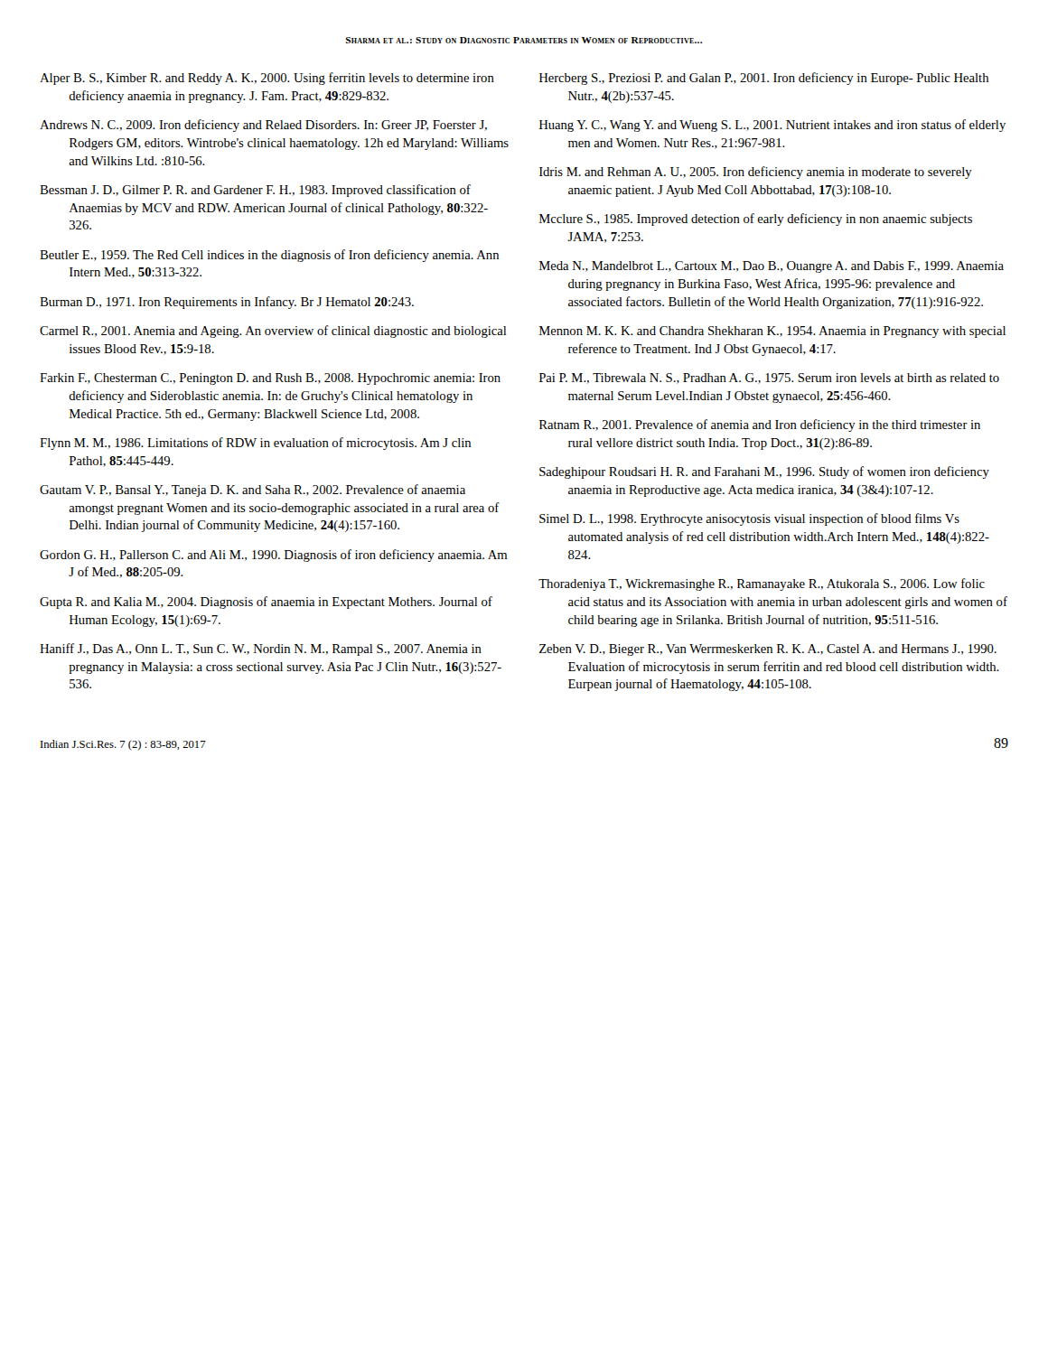Sharma et al.: Study on Diagnostic Parameters in Women of Reproductive...
Alper B. S., Kimber R. and Reddy A. K., 2000. Using ferritin levels to determine iron deficiency anaemia in pregnancy. J. Fam. Pract, 49:829-832.
Andrews N. C., 2009. Iron deficiency and Relaed Disorders. In: Greer JP, Foerster J, Rodgers GM, editors. Wintrobe's clinical haematology. 12h ed Maryland: Williams and Wilkins Ltd. :810-56.
Bessman J. D., Gilmer P. R. and Gardener F. H., 1983. Improved classification of Anaemias by MCV and RDW. American Journal of clinical Pathology, 80:322-326.
Beutler E., 1959. The Red Cell indices in the diagnosis of Iron deficiency anemia. Ann Intern Med., 50:313-322.
Burman D., 1971. Iron Requirements in Infancy. Br J Hematol 20:243.
Carmel R., 2001. Anemia and Ageing. An overview of clinical diagnostic and biological issues Blood Rev., 15:9-18.
Farkin F., Chesterman C., Penington D. and Rush B., 2008. Hypochromic anemia: Iron deficiency and Sideroblastic anemia. In: de Gruchy's Clinical hematology in Medical Practice. 5th ed., Germany: Blackwell Science Ltd, 2008.
Flynn M. M., 1986. Limitations of RDW in evaluation of microcytosis. Am J clin Pathol, 85:445-449.
Gautam V. P., Bansal Y., Taneja D. K. and Saha R., 2002. Prevalence of anaemia amongst pregnant Women and its socio-demographic associated in a rural area of Delhi. Indian journal of Community Medicine, 24(4):157-160.
Gordon G. H., Pallerson C. and Ali M., 1990. Diagnosis of iron deficiency anaemia. Am J of Med., 88:205-09.
Gupta R. and Kalia M., 2004. Diagnosis of anaemia in Expectant Mothers. Journal of Human Ecology, 15(1):69-7.
Haniff J., Das A., Onn L. T., Sun C. W., Nordin N. M., Rampal S., 2007. Anemia in pregnancy in Malaysia: a cross sectional survey. Asia Pac J Clin Nutr., 16(3):527-536.
Hercberg S., Preziosi P. and Galan P., 2001. Iron deficiency in Europe- Public Health Nutr., 4(2b):537-45.
Huang Y. C., Wang Y. and Wueng S. L., 2001. Nutrient intakes and iron status of elderly men and Women. Nutr Res., 21:967-981.
Idris M. and Rehman A. U., 2005. Iron deficiency anemia in moderate to severely anaemic patient. J Ayub Med Coll Abbottabad, 17(3):108-10.
Mcclure S., 1985. Improved detection of early deficiency in non anaemic subjects JAMA, 7:253.
Meda N., Mandelbrot L., Cartoux M., Dao B., Ouangre A. and Dabis F., 1999. Anaemia during pregnancy in Burkina Faso, West Africa, 1995-96: prevalence and associated factors. Bulletin of the World Health Organization, 77(11):916-922.
Mennon M. K. K. and Chandra Shekharan K., 1954. Anaemia in Pregnancy with special reference to Treatment. Ind J Obst Gynaecol, 4:17.
Pai P. M., Tibrewala N. S., Pradhan A. G., 1975. Serum iron levels at birth as related to maternal Serum Level.Indian J Obstet gynaecol, 25:456-460.
Ratnam R., 2001. Prevalence of anemia and Iron deficiency in the third trimester in rural vellore district south India. Trop Doct., 31(2):86-89.
Sadeghipour Roudsari H. R. and Farahani M., 1996. Study of women iron deficiency anaemia in Reproductive age. Acta medica iranica, 34 (3&4):107-12.
Simel D. L., 1998. Erythrocyte anisocytosis visual inspection of blood films Vs automated analysis of red cell distribution width.Arch Intern Med., 148(4):822-824.
Thoradeniya T., Wickremasinghe R., Ramanayake R., Atukorala S., 2006. Low folic acid status and its Association with anemia in urban adolescent girls and women of child bearing age in Srilanka. British Journal of nutrition, 95:511-516.
Zeben V. D., Bieger R., Van Werrmeskerken R. K. A., Castel A. and Hermans J., 1990. Evaluation of microcytosis in serum ferritin and red blood cell distribution width. Eurpean journal of Haematology, 44:105-108.
Indian J.Sci.Res. 7 (2) : 83-89, 2017 89